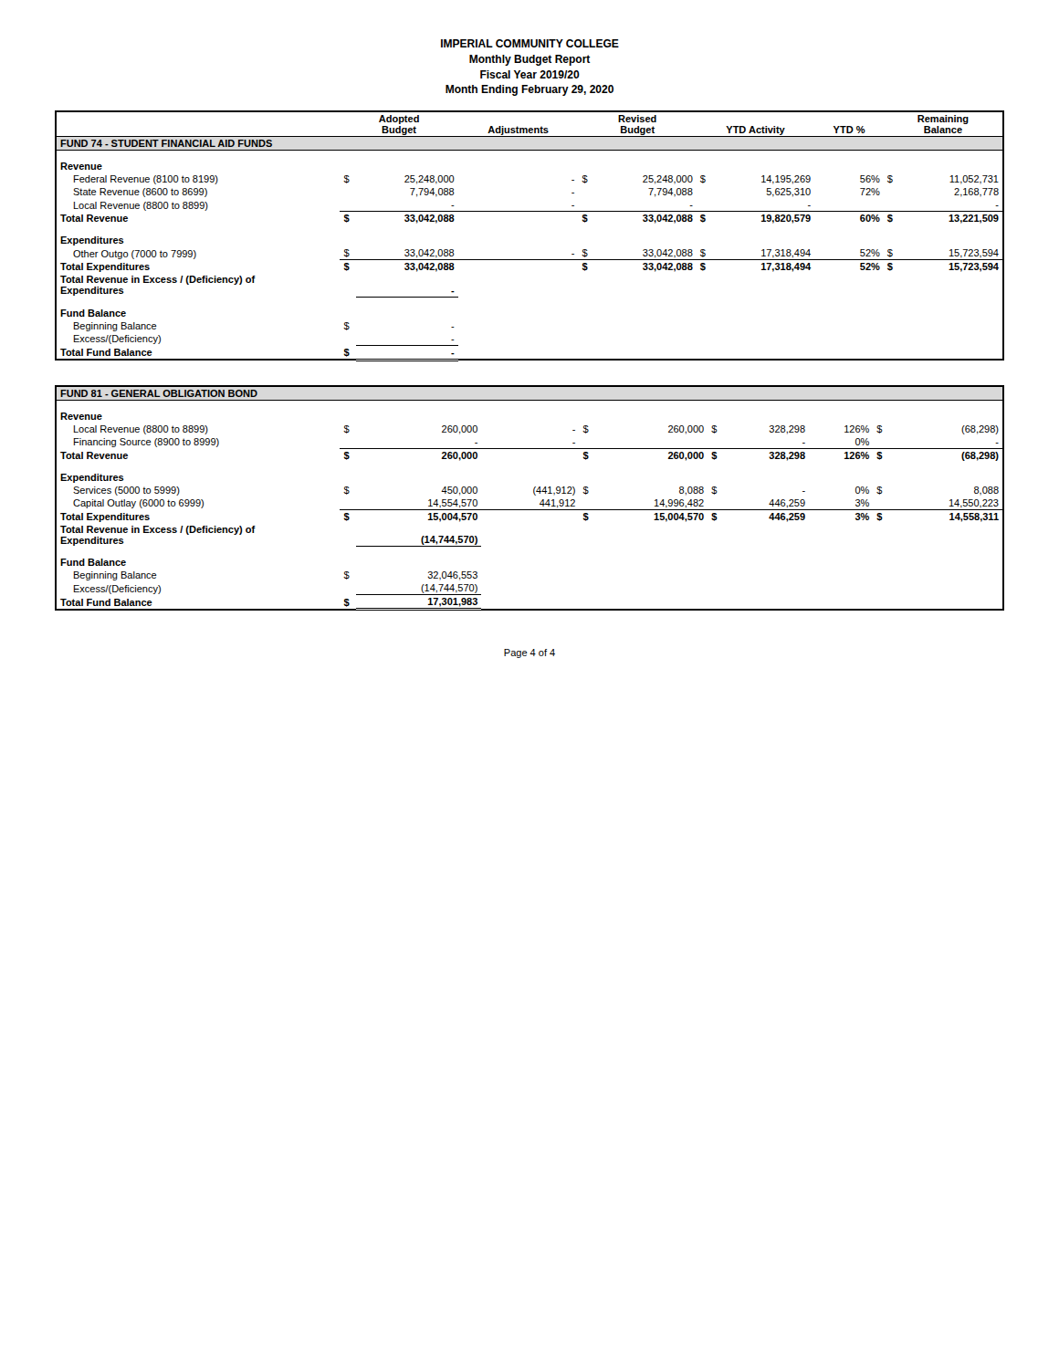IMPERIAL COMMUNITY COLLEGE
Monthly Budget Report
Fiscal Year 2019/20
Month Ending February 29, 2020
| | Adopted Budget | Adjustments | Revised Budget | YTD Activity | YTD % | Remaining Balance |
| --- | --- | --- | --- | --- | --- | --- |
| FUND 74 - STUDENT FINANCIAL AID FUNDS |
| Revenue | |
| Federal Revenue (8100 to 8199) | $ | 25,248,000 | - | $ | 25,248,000 | $ | 14,195,269 | 56% | $ | 11,052,731 |
| State Revenue (8600 to 8699) | | 7,794,088 | - | | 7,794,088 | | 5,625,310 | 72% | | 2,168,778 |
| Local Revenue (8800 to 8899) | | - | - | | - | | - | | | - |
| Total Revenue | $ | 33,042,088 | | $ | 33,042,088 | $ | 19,820,579 | 60% | $ | 13,221,509 |
| Expenditures | |
| Other Outgo (7000 to 7999) | $ | 33,042,088 | - | $ | 33,042,088 | $ | 17,318,494 | 52% | $ | 15,723,594 |
| Total Expenditures | $ | 33,042,088 | | $ | 33,042,088 | $ | 17,318,494 | 52% | $ | 15,723,594 |
| Total Revenue in Excess / (Deficiency) of Expenditures | | - | |
| Fund Balance | |
| Beginning Balance | $ | - | |
| Excess/(Deficiency) | | - | |
| Total Fund Balance | $ | - | |
| FUND 81 - GENERAL OBLIGATION BOND |
| Revenue | |
| Local Revenue (8800 to 8899) | $ | 260,000 | - | $ | 260,000 | $ | 328,298 | 126% | $ | (68,298) |
| Financing Source (8900 to 8999) | | - | - | | | | - | 0% | | - |
| Total Revenue | $ | 260,000 | | $ | 260,000 | $ | 328,298 | 126% | $ | (68,298) |
| Expenditures | |
| Services (5000 to 5999) | $ | 450,000 | (441,912) | $ | 8,088 | $ | - | 0% | $ | 8,088 |
| Capital Outlay (6000 to 6999) | | 14,554,570 | 441,912 | | 14,996,482 | | 446,259 | 3% | | 14,550,223 |
| Total Expenditures | $ | 15,004,570 | | $ | 15,004,570 | $ | 446,259 | 3% | $ | 14,558,311 |
| Total Revenue in Excess / (Deficiency) of Expenditures | | (14,744,570) | |
| Fund Balance | |
| Beginning Balance | $ | 32,046,553 | |
| Excess/(Deficiency) | | (14,744,570) | |
| Total Fund Balance | $ | 17,301,983 | |
Page 4 of 4